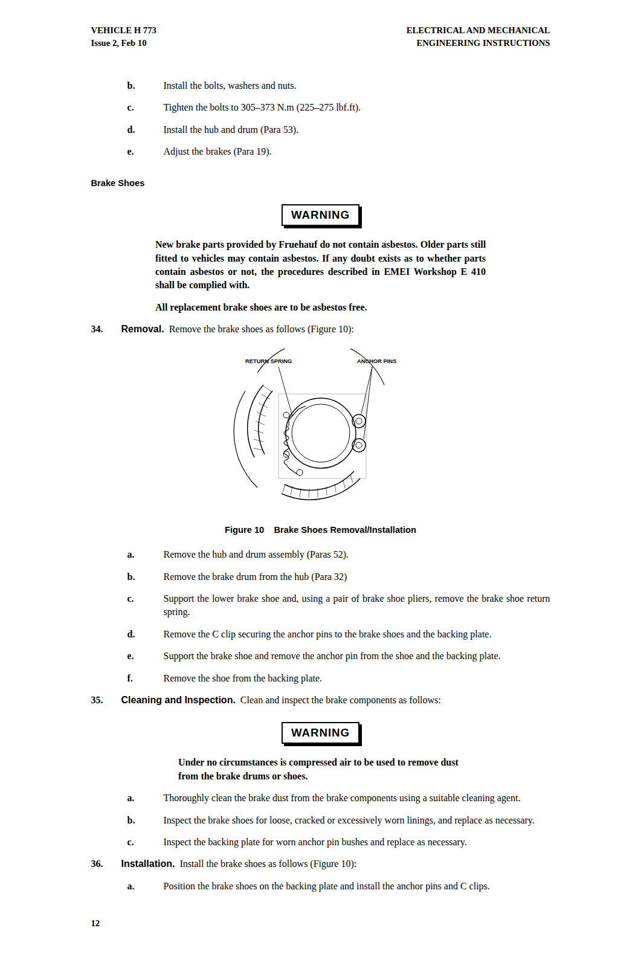UNCONTROLLED IF PRINTED
VEHICLE H 773
Issue 2, Feb 10
ELECTRICAL AND MECHANICAL
ENGINEERING INSTRUCTIONS
b.
Install the bolts, washers and nuts.
c.
Tighten the bolts to 305–373 N.m (225–275 lbf.ft).
d.
Install the hub and drum (Para 53).
e.
Adjust the brakes (Para 19).
Brake Shoes
WARNING
New brake parts provided by Fruehauf do not contain asbestos. Older parts still fitted to vehicles may contain asbestos. If any doubt exists as to whether parts contain asbestos or not, the procedures described in EMEI Workshop E 410 shall be complied with.
All replacement brake shoes are to be asbestos free.
34.
Removal. Remove the brake shoes as follows (Figure 10):
RETURN SPRING ANCHOR PINS
Figure 10 Brake Shoes Removal/Installation
a.
Remove the hub and drum assembly (Paras 52).
b.
Remove the brake drum from the hub (Para 32)
c.
Support the lower brake shoe and, using a pair of brake shoe pliers, remove the brake shoe return spring.
d.
Remove the C clip securing the anchor pins to the brake shoes and the backing plate.
e.
Support the brake shoe and remove the anchor pin from the shoe and the backing plate.
f.
Remove the shoe from the backing plate.
35.
Cleaning and Inspection. Clean and inspect the brake components as follows:
WARNING
Under no circumstances is compressed air to be used to remove dust from the brake drums or shoes.
a.
Thoroughly clean the brake dust from the brake components using a suitable cleaning agent.
b.
Inspect the brake shoes for loose, cracked or excessively worn linings, and replace as necessary.
c.
Inspect the backing plate for worn anchor pin bushes and replace as necessary.
36.
Installation. Install the brake shoes as follows (Figure 10):
a.
Position the brake shoes on the backing plate and install the anchor pins and C clips.
12